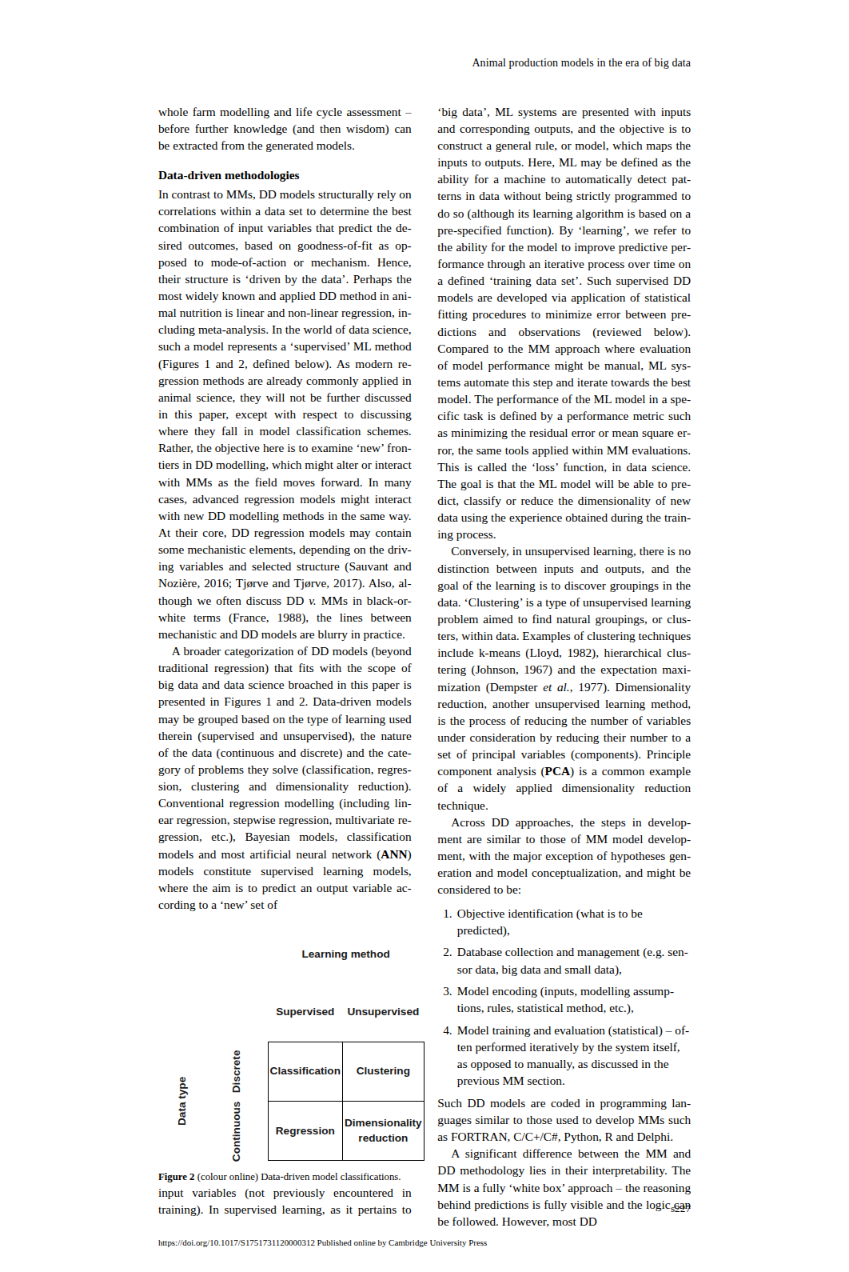Animal production models in the era of big data
whole farm modelling and life cycle assessment – before further knowledge (and then wisdom) can be extracted from the generated models.
Data-driven methodologies
In contrast to MMs, DD models structurally rely on correlations within a data set to determine the best combination of input variables that predict the desired outcomes, based on goodness-of-fit as opposed to mode-of-action or mechanism. Hence, their structure is ‘driven by the data’. Perhaps the most widely known and applied DD method in animal nutrition is linear and non-linear regression, including meta-analysis. In the world of data science, such a model represents a ‘supervised’ ML method (Figures 1 and 2, defined below). As modern regression methods are already commonly applied in animal science, they will not be further discussed in this paper, except with respect to discussing where they fall in model classification schemes. Rather, the objective here is to examine ‘new’ frontiers in DD modelling, which might alter or interact with MMs as the field moves forward. In many cases, advanced regression models might interact with new DD modelling methods in the same way. At their core, DD regression models may contain some mechanistic elements, depending on the driving variables and selected structure (Sauvant and Nozière, 2016; Tjørve and Tjørve, 2017). Also, although we often discuss DD v. MMs in black-or-white terms (France, 1988), the lines between mechanistic and DD models are blurry in practice.
A broader categorization of DD models (beyond traditional regression) that fits with the scope of big data and data science broached in this paper is presented in Figures 1 and 2. Data-driven models may be grouped based on the type of learning used therein (supervised and unsupervised), the nature of the data (continuous and discrete) and the category of problems they solve (classification, regression, clustering and dimensionality reduction). Conventional regression modelling (including linear regression, stepwise regression, multivariate regression, etc.), Bayesian models, classification models and most artificial neural network (ANN) models constitute supervised learning models, where the aim is to predict an output variable according to a ‘new’ set of
| | | Learning method |
| | | Supervised | Unsupervised |
| Data type | Discrete | Classification | Clustering |
| Continuous | Regression | Dimensionality reduction |
Figure 2 (colour online) Data-driven model classifications.
input variables (not previously encountered in training). In supervised learning, as it pertains to ‘big data’, ML systems are presented with inputs and corresponding outputs, and the objective is to construct a general rule, or model, which maps the inputs to outputs. Here, ML may be defined as the ability for a machine to automatically detect patterns in data without being strictly programmed to do so (although its learning algorithm is based on a pre-specified function). By ‘learning’, we refer to the ability for the model to improve predictive performance through an iterative process over time on a defined ‘training data set’. Such supervised DD models are developed via application of statistical fitting procedures to minimize error between predictions and observations (reviewed below). Compared to the MM approach where evaluation of model performance might be manual, ML systems automate this step and iterate towards the best model. The performance of the ML model in a specific task is defined by a performance metric such as minimizing the residual error or mean square error, the same tools applied within MM evaluations. This is called the ‘loss’ function, in data science. The goal is that the ML model will be able to predict, classify or reduce the dimensionality of new data using the experience obtained during the training process.
Conversely, in unsupervised learning, there is no distinction between inputs and outputs, and the goal of the learning is to discover groupings in the data. ‘Clustering’ is a type of unsupervised learning problem aimed to find natural groupings, or clusters, within data. Examples of clustering techniques include k-means (Lloyd, 1982), hierarchical clustering (Johnson, 1967) and the expectation maximization (Dempster et al., 1977). Dimensionality reduction, another unsupervised learning method, is the process of reducing the number of variables under consideration by reducing their number to a set of principal variables (components). Principle component analysis (PCA) is a common example of a widely applied dimensionality reduction technique.
Across DD approaches, the steps in development are similar to those of MM model development, with the major exception of hypotheses generation and model conceptualization, and might be considered to be:
Objective identification (what is to be predicted),
Database collection and management (e.g. sensor data, big data and small data),
Model encoding (inputs, modelling assumptions, rules, statistical method, etc.),
Model training and evaluation (statistical) – often performed iteratively by the system itself, as opposed to manually, as discussed in the previous MM section.
Such DD models are coded in programming languages similar to those used to develop MMs such as FORTRAN, C/C+/C#, Python, R and Delphi.
A significant difference between the MM and DD methodology lies in their interpretability. The MM is a fully ‘white box’ approach – the reasoning behind predictions is fully visible and the logic can be followed. However, most DD
s227
https://doi.org/10.1017/S1751731120000312 Published online by Cambridge University Press